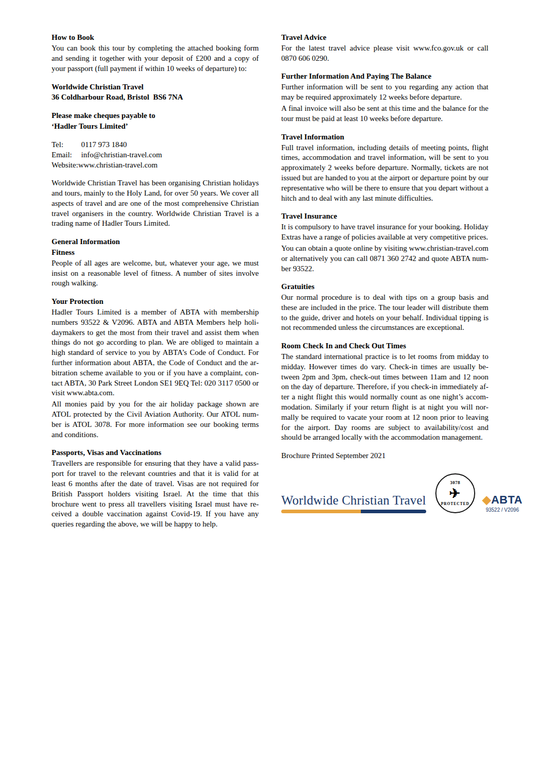How to Book
You can book this tour by completing the attached booking form and sending it together with your deposit of £200 and a copy of your passport (full payment if within 10 weeks of departure) to:
Worldwide Christian Travel
36 Coldharbour Road, Bristol BS6 7NA
Please make cheques payable to
‘Hadler Tours Limited’
Tel: 0117 973 1840
Email: info@christian-travel.com
Website:www.christian-travel.com
Worldwide Christian Travel has been organising Christian holidays and tours, mainly to the Holy Land, for over 50 years. We cover all aspects of travel and are one of the most comprehensive Christian travel organisers in the country. Worldwide Christian Travel is a trading name of Hadler Tours Limited.
General Information
Fitness
People of all ages are welcome, but, whatever your age, we must insist on a reasonable level of fitness. A number of sites involve rough walking.
Your Protection
Hadler Tours Limited is a member of ABTA with membership numbers 93522 & V2096. ABTA and ABTA Members help holidaymakers to get the most from their travel and assist them when things do not go according to plan. We are obliged to maintain a high standard of service to you by ABTA’s Code of Conduct. For further information about ABTA, the Code of Conduct and the arbitration scheme available to you or if you have a complaint, contact ABTA, 30 Park Street London SE1 9EQ Tel: 020 3117 0500 or visit www.abta.com.
All monies paid by you for the air holiday package shown are ATOL protected by the Civil Aviation Authority. Our ATOL number is ATOL 3078. For more information see our booking terms and conditions.
Passports, Visas and Vaccinations
Travellers are responsible for ensuring that they have a valid passport for travel to the relevant countries and that it is valid for at least 6 months after the date of travel. Visas are not required for British Passport holders visiting Israel. At the time that this brochure went to press all travellers visiting Israel must have received a double vaccination against Covid-19. If you have any queries regarding the above, we will be happy to help.
Travel Advice
For the latest travel advice please visit www.fco.gov.uk or call 0870 606 0290.
Further Information And Paying The Balance
Further information will be sent to you regarding any action that may be required approximately 12 weeks before departure.
A final invoice will also be sent at this time and the balance for the tour must be paid at least 10 weeks before departure.
Travel Information
Full travel information, including details of meeting points, flight times, accommodation and travel information, will be sent to you approximately 2 weeks before departure. Normally, tickets are not issued but are handed to you at the airport or departure point by our representative who will be there to ensure that you depart without a hitch and to deal with any last minute difficulties.
Travel Insurance
It is compulsory to have travel insurance for your booking. Holiday Extras have a range of policies available at very competitive prices.
You can obtain a quote online by visiting www.christian-travel.com or alternatively you can call 0871 360 2742 and quote ABTA number 93522.
Gratuities
Our normal procedure is to deal with tips on a group basis and these are included in the price. The tour leader will distribute them to the guide, driver and hotels on your behalf. Individual tipping is not recommended unless the circumstances are exceptional.
Room Check In and Check Out Times
The standard international practice is to let rooms from midday to midday. However times do vary. Check-in times are usually between 2pm and 3pm, check-out times between 11am and 12 noon on the day of departure. Therefore, if you check-in immediately after a night flight this would normally count as one night’s accommodation. Similarly if your return flight is at night you will normally be required to vacate your room at 12 noon prior to leaving for the airport. Day rooms are subject to availability/cost and should be arranged locally with the accommodation management.
Brochure Printed September 2021
Worldwide Christian Travel
3078
✈
PROTECTED
◆ABTA
93522 / V2096